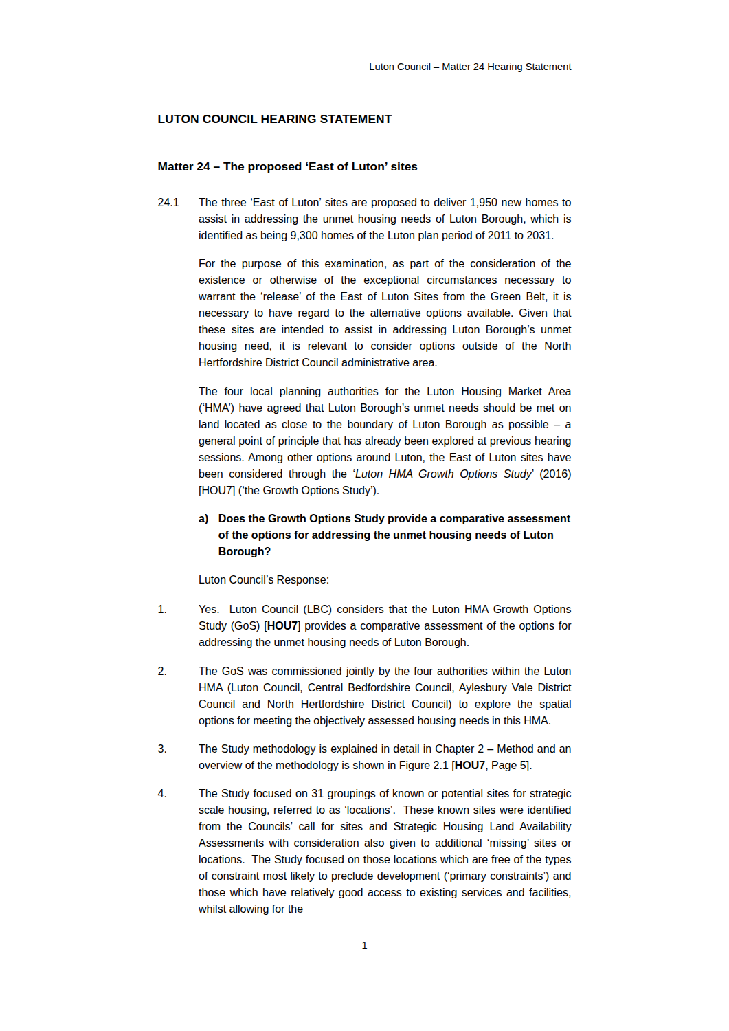Luton Council – Matter 24 Hearing Statement
LUTON COUNCIL HEARING STATEMENT
Matter 24 – The proposed ‘East of Luton’ sites
24.1
The three ‘East of Luton’ sites are proposed to deliver 1,950 new homes to assist in addressing the unmet housing needs of Luton Borough, which is identified as being 9,300 homes of the Luton plan period of 2011 to 2031.
For the purpose of this examination, as part of the consideration of the existence or otherwise of the exceptional circumstances necessary to warrant the ‘release’ of the East of Luton Sites from the Green Belt, it is necessary to have regard to the alternative options available. Given that these sites are intended to assist in addressing Luton Borough’s unmet housing need, it is relevant to consider options outside of the North Hertfordshire District Council administrative area.
The four local planning authorities for the Luton Housing Market Area (‘HMA’) have agreed that Luton Borough’s unmet needs should be met on land located as close to the boundary of Luton Borough as possible – a general point of principle that has already been explored at previous hearing sessions. Among other options around Luton, the East of Luton sites have been considered through the ‘Luton HMA Growth Options Study’ (2016) [HOU7] (‘the Growth Options Study’).
a)
Does the Growth Options Study provide a comparative assessment of the options for addressing the unmet housing needs of Luton Borough?
Luton Council’s Response:
1.
Yes. Luton Council (LBC) considers that the Luton HMA Growth Options Study (GoS) [HOU7] provides a comparative assessment of the options for addressing the unmet housing needs of Luton Borough.
2.
The GoS was commissioned jointly by the four authorities within the Luton HMA (Luton Council, Central Bedfordshire Council, Aylesbury Vale District Council and North Hertfordshire District Council) to explore the spatial options for meeting the objectively assessed housing needs in this HMA.
3.
The Study methodology is explained in detail in Chapter 2 – Method and an overview of the methodology is shown in Figure 2.1 [HOU7, Page 5].
4.
The Study focused on 31 groupings of known or potential sites for strategic scale housing, referred to as ‘locations’. These known sites were identified from the Councils’ call for sites and Strategic Housing Land Availability Assessments with consideration also given to additional ‘missing’ sites or locations. The Study focused on those locations which are free of the types of constraint most likely to preclude development (‘primary constraints’) and those which have relatively good access to existing services and facilities, whilst allowing for the
1